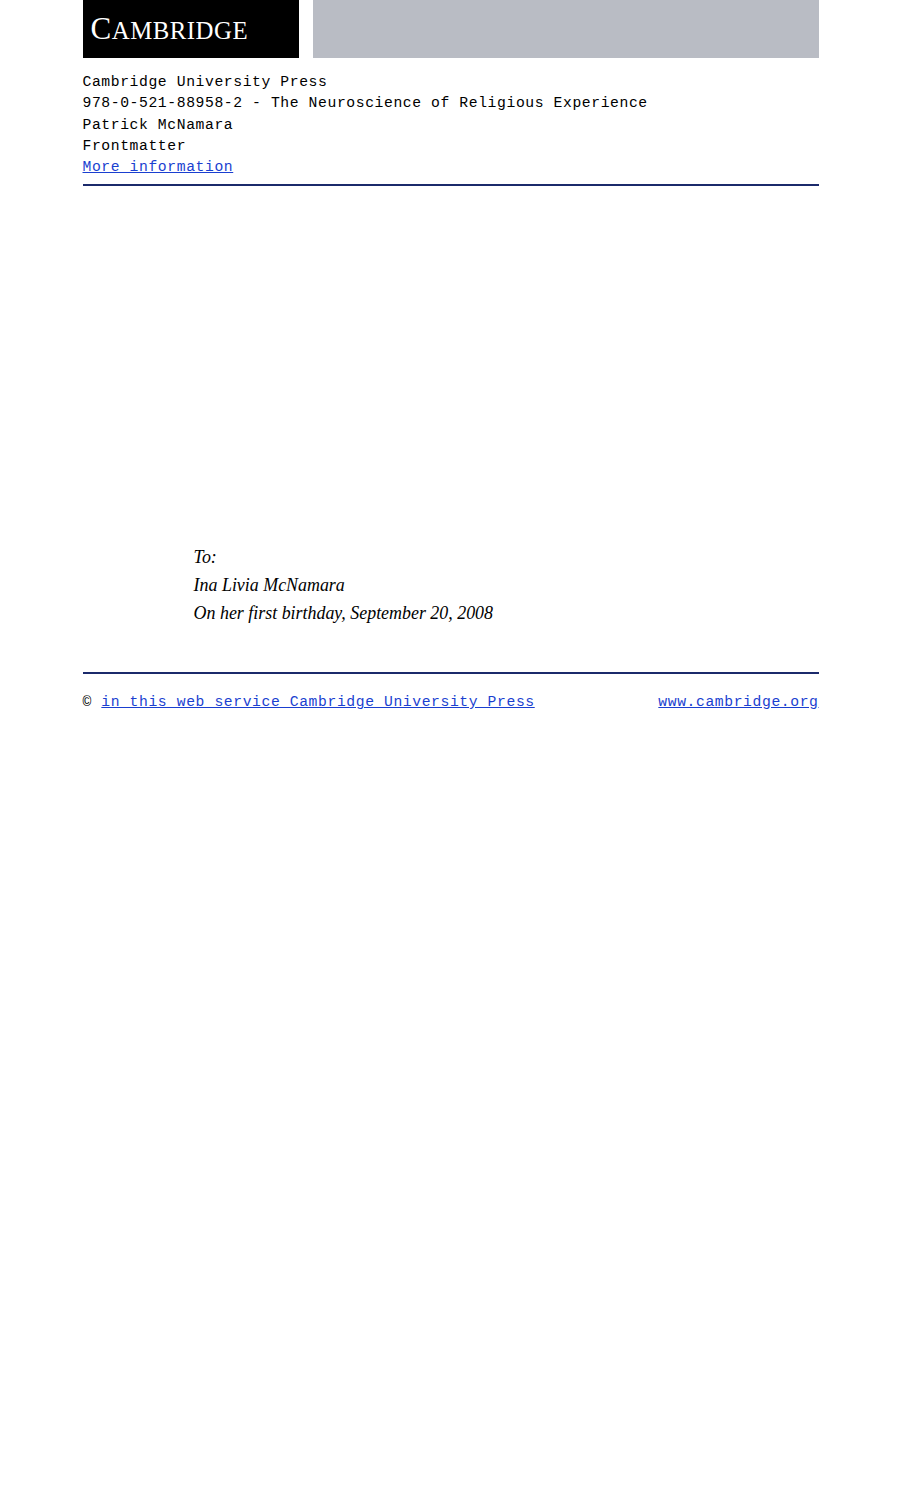CAMBRIDGE
Cambridge University Press
978-0-521-88958-2 - The Neuroscience of Religious Experience
Patrick McNamara
Frontmatter
More information
To:
Ina Livia McNamara
On her first birthday, September 20, 2008
© in this web service Cambridge University Press
www.cambridge.org